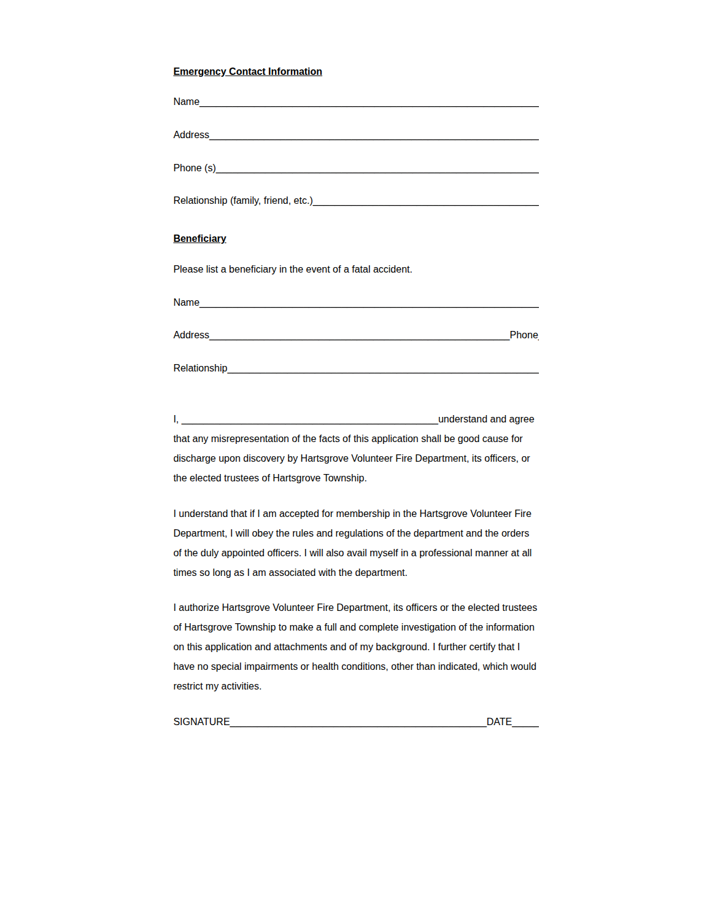Emergency Contact Information
Name_______________________________________________________________________________
Address____________________________________________________________________________
Phone (s)__________________________________________________________________________
Relationship (family, friend, etc.)_______________________________________________
Beneficiary
Please list a beneficiary in the event of a fatal accident.
Name_________________________________________________________________________________
Address_______________________________________________________Phone____________________
Relationship_________________________________________________________________________
I, _______________________________________________understand and agree that any misrepresentation of the facts of this application shall be good cause for discharge upon discovery by Hartsgrove Volunteer Fire Department, its officers, or the elected trustees of Hartsgrove Township.
I understand that if I am accepted for membership in the Hartsgrove Volunteer Fire Department, I will obey the rules and regulations of the department and the orders of the duly appointed officers. I will also avail myself in a professional manner at all times so long as I am associated with the department.
I authorize Hartsgrove Volunteer Fire Department, its officers or the elected trustees of Hartsgrove Township to make a full and complete investigation of the information on this application and attachments and of my background. I further certify that I have no special impairments or health conditions, other than indicated, which would restrict my activities.
SIGNATURE_______________________________________________DATE_________________________